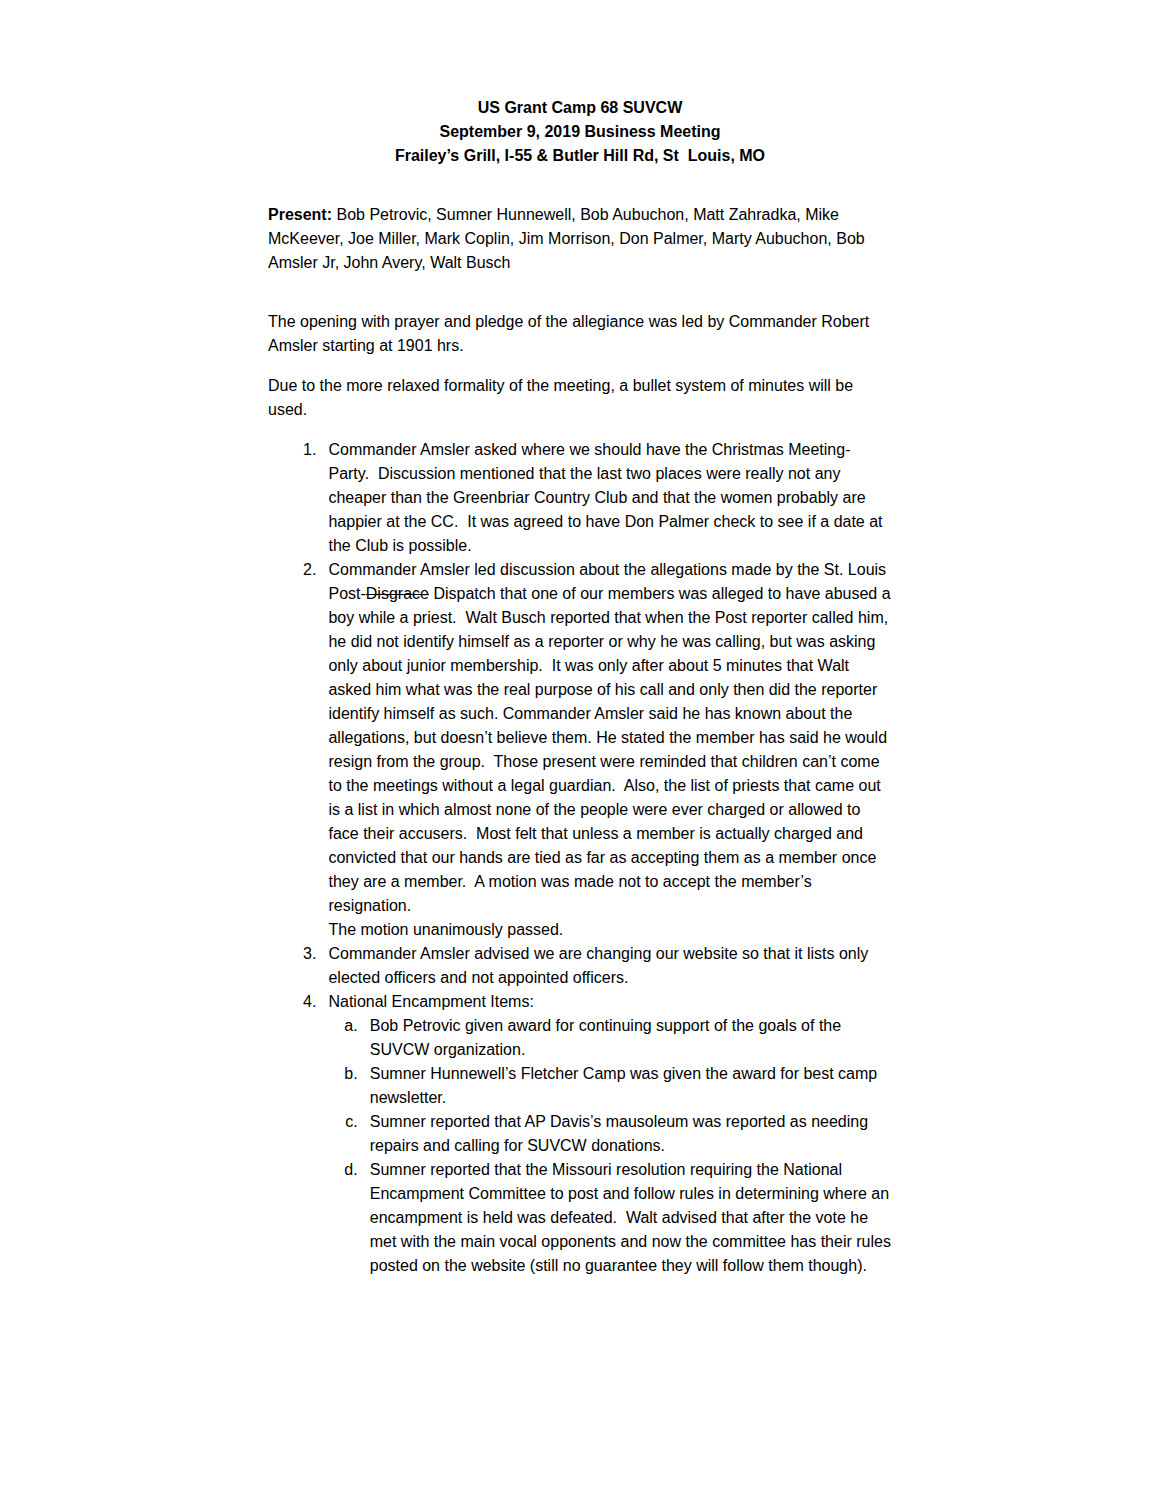US Grant Camp 68 SUVCW
September 9, 2019 Business Meeting
Frailey’s Grill, I-55 & Butler Hill Rd, St Louis, MO
Present: Bob Petrovic, Sumner Hunnewell, Bob Aubuchon, Matt Zahradka, Mike McKeever, Joe Miller, Mark Coplin, Jim Morrison, Don Palmer, Marty Aubuchon, Bob Amsler Jr, John Avery, Walt Busch
The opening with prayer and pledge of the allegiance was led by Commander Robert Amsler starting at 1901 hrs.
Due to the more relaxed formality of the meeting, a bullet system of minutes will be used.
Commander Amsler asked where we should have the Christmas Meeting-Party. Discussion mentioned that the last two places were really not any cheaper than the Greenbriar Country Club and that the women probably are happier at the CC. It was agreed to have Don Palmer check to see if a date at the Club is possible.
Commander Amsler led discussion about the allegations made by the St. Louis Post-Disgrace Dispatch that one of our members was alleged to have abused a boy while a priest. Walt Busch reported that when the Post reporter called him, he did not identify himself as a reporter or why he was calling, but was asking only about junior membership. It was only after about 5 minutes that Walt asked him what was the real purpose of his call and only then did the reporter identify himself as such. Commander Amsler said he has known about the allegations, but doesn’t believe them. He stated the member has said he would resign from the group. Those present were reminded that children can’t come to the meetings without a legal guardian. Also, the list of priests that came out is a list in which almost none of the people were ever charged or allowed to face their accusers. Most felt that unless a member is actually charged and convicted that our hands are tied as far as accepting them as a member once they are a member. A motion was made not to accept the member’s resignation.
The motion unanimously passed.
Commander Amsler advised we are changing our website so that it lists only elected officers and not appointed officers.
National Encampment Items:
Bob Petrovic given award for continuing support of the goals of the SUVCW organization.
Sumner Hunnewell’s Fletcher Camp was given the award for best camp newsletter.
Sumner reported that AP Davis’s mausoleum was reported as needing repairs and calling for SUVCW donations.
Sumner reported that the Missouri resolution requiring the National Encampment Committee to post and follow rules in determining where an encampment is held was defeated. Walt advised that after the vote he met with the main vocal opponents and now the committee has their rules posted on the website (still no guarantee they will follow them though).